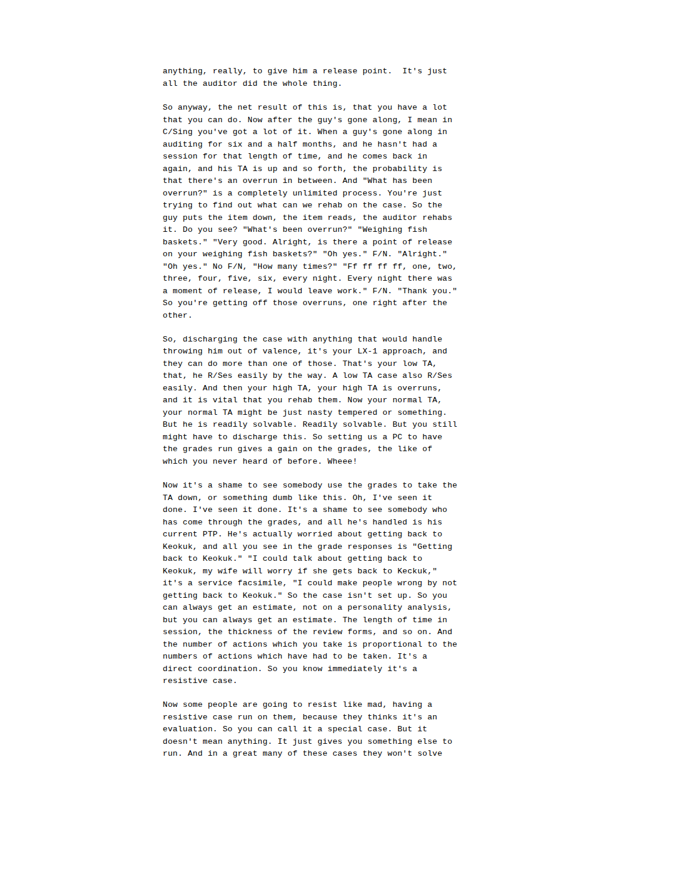anything, really, to give him a release point. It's just all the auditor did the whole thing.
So anyway, the net result of this is, that you have a lot that you can do. Now after the guy's gone along, I mean in C/Sing you've got a lot of it. When a guy's gone along in auditing for six and a half months, and he hasn't had a session for that length of time, and he comes back in again, and his TA is up and so forth, the probability is that there's an overrun in between. And "What has been overrun?" is a completely unlimited process. You're just trying to find out what can we rehab on the case. So the guy puts the item down, the item reads, the auditor rehabs it. Do you see? "What's been overrun?" "Weighing fish baskets." "Very good. Alright, is there a point of release on your weighing fish baskets?" "Oh yes." F/N. "Alright." "Oh yes." No F/N, "How many times?" "Ff ff ff ff, one, two, three, four, five, six, every night. Every night there was a moment of release, I would leave work." F/N. "Thank you." So you're getting off those overruns, one right after the other.
So, discharging the case with anything that would handle throwing him out of valence, it's your LX-1 approach, and they can do more than one of those. That's your low TA, that, he R/Ses easily by the way. A low TA case also R/Ses easily. And then your high TA, your high TA is overruns, and it is vital that you rehab them. Now your normal TA, your normal TA might be just nasty tempered or something. But he is readily solvable. Readily solvable. But you still might have to discharge this. So setting us a PC to have the grades run gives a gain on the grades, the like of which you never heard of before. Wheee!
Now it's a shame to see somebody use the grades to take the TA down, or something dumb like this. Oh, I've seen it done. I've seen it done. It's a shame to see somebody who has come through the grades, and all he's handled is his current PTP. He's actually worried about getting back to Keokuk, and all you see in the grade responses is "Getting back to Keokuk." "I could talk about getting back to Keokuk, my wife will worry if she gets back to Keckuk," it's a service facsimile, "I could make people wrong by not getting back to Keokuk." So the case isn't set up. So you can always get an estimate, not on a personality analysis, but you can always get an estimate. The length of time in session, the thickness of the review forms, and so on. And the number of actions which you take is proportional to the numbers of actions which have had to be taken. It's a direct coordination. So you know immediately it's a resistive case.
Now some people are going to resist like mad, having a resistive case run on them, because they thinks it's an evaluation. So you can call it a special case. But it doesn't mean anything. It just gives you something else to run. And in a great many of these cases they won't solve